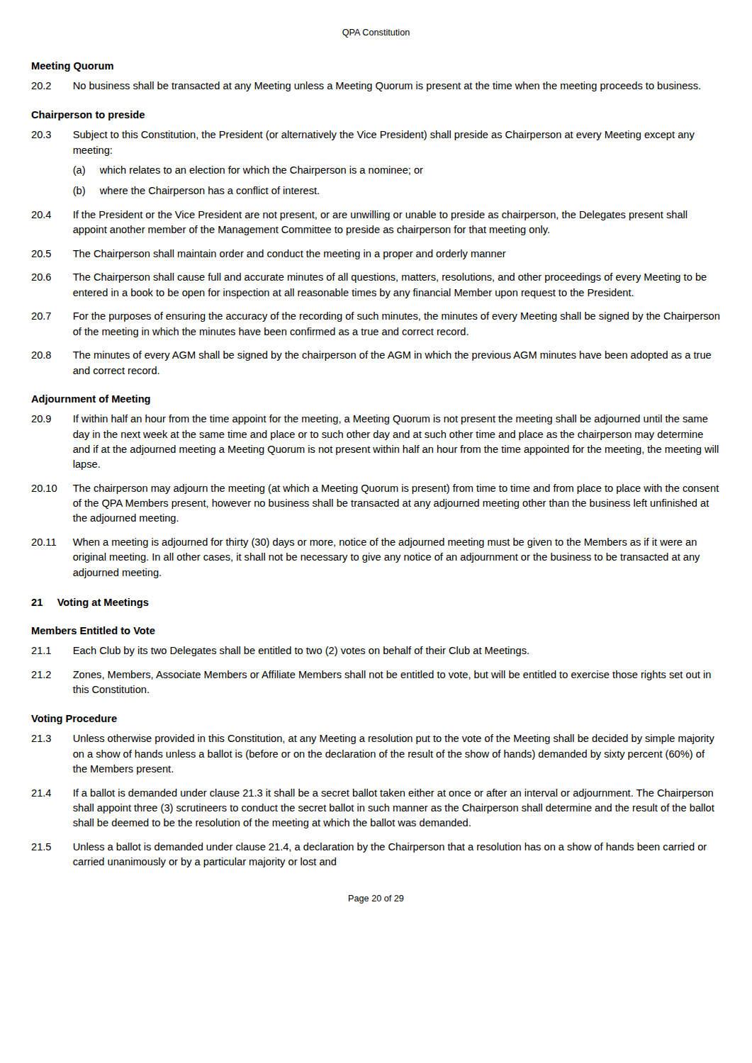QPA Constitution
Meeting Quorum
20.2
No business shall be transacted at any Meeting unless a Meeting Quorum is present at the time when the meeting proceeds to business.
Chairperson to preside
20.3
Subject to this Constitution, the President (or alternatively the Vice President) shall preside as Chairperson at every Meeting except any meeting:
(a)
which relates to an election for which the Chairperson is a nominee; or
(b)
where the Chairperson has a conflict of interest.
20.4
If the President or the Vice President are not present, or are unwilling or unable to preside as chairperson, the Delegates present shall appoint another member of the Management Committee to preside as chairperson for that meeting only.
20.5
The Chairperson shall maintain order and conduct the meeting in a proper and orderly manner
20.6
The Chairperson shall cause full and accurate minutes of all questions, matters, resolutions, and other proceedings of every Meeting to be entered in a book to be open for inspection at all reasonable times by any financial Member upon request to the President.
20.7
For the purposes of ensuring the accuracy of the recording of such minutes, the minutes of every Meeting shall be signed by the Chairperson of the meeting in which the minutes have been confirmed as a true and correct record.
20.8
The minutes of every AGM shall be signed by the chairperson of the AGM in which the previous AGM minutes have been adopted as a true and correct record.
Adjournment of Meeting
20.9
If within half an hour from the time appoint for the meeting, a Meeting Quorum is not present the meeting shall be adjourned until the same day in the next week at the same time and place or to such other day and at such other time and place as the chairperson may determine and if at the adjourned meeting a Meeting Quorum is not present within half an hour from the time appointed for the meeting, the meeting will lapse.
20.10
The chairperson may adjourn the meeting (at which a Meeting Quorum is present) from time to time and from place to place with the consent of the QPA Members present, however no business shall be transacted at any adjourned meeting other than the business left unfinished at the adjourned meeting.
20.11
When a meeting is adjourned for thirty (30) days or more, notice of the adjourned meeting must be given to the Members as if it were an original meeting. In all other cases, it shall not be necessary to give any notice of an adjournment or the business to be transacted at any adjourned meeting.
21 Voting at Meetings
Members Entitled to Vote
21.1
Each Club by its two Delegates shall be entitled to two (2) votes on behalf of their Club at Meetings.
21.2
Zones, Members, Associate Members or Affiliate Members shall not be entitled to vote, but will be entitled to exercise those rights set out in this Constitution.
Voting Procedure
21.3
Unless otherwise provided in this Constitution, at any Meeting a resolution put to the vote of the Meeting shall be decided by simple majority on a show of hands unless a ballot is (before or on the declaration of the result of the show of hands) demanded by sixty percent (60%) of the Members present.
21.4
If a ballot is demanded under clause 21.3 it shall be a secret ballot taken either at once or after an interval or adjournment. The Chairperson shall appoint three (3) scrutineers to conduct the secret ballot in such manner as the Chairperson shall determine and the result of the ballot shall be deemed to be the resolution of the meeting at which the ballot was demanded.
21.5
Unless a ballot is demanded under clause 21.4, a declaration by the Chairperson that a resolution has on a show of hands been carried or carried unanimously or by a particular majority or lost and
Page 20 of 29